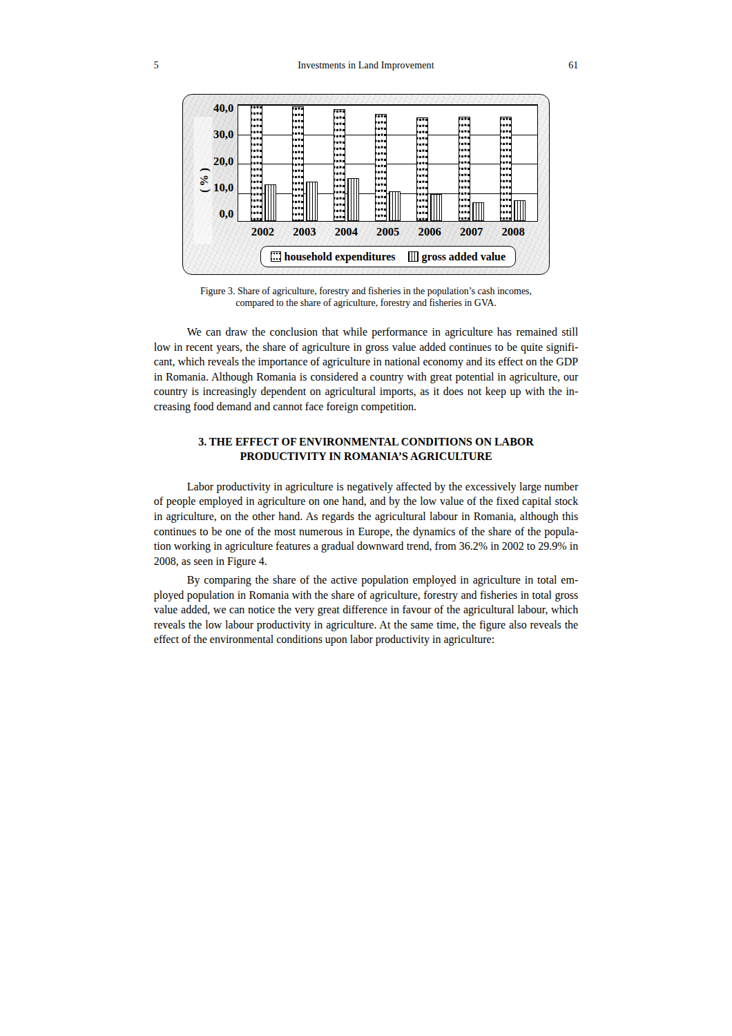5
Investments in Land Improvement
61
( % )
40,0 30,0 20,0 10,0 0,0
2002 2003 2004 2005 2006 2007 2008
household expenditures gross added value
Figure 3. Share of agriculture, forestry and fisheries in the population’s cash incomes,
compared to the share of agriculture, forestry and fisheries in GVA.
We can draw the conclusion that while performance in agriculture has remained still low in recent years, the share of agriculture in gross value added continues to be quite significant, which reveals the importance of agriculture in national economy and its effect on the GDP in Romania. Although Romania is considered a country with great potential in agriculture, our country is increasingly dependent on agricultural imports, as it does not keep up with the increasing food demand and cannot face foreign competition.
3. The effect of environmental conditions on labor
productivity in Romania’s agriculture
Labor productivity in agriculture is negatively affected by the excessively large number of people employed in agriculture on one hand, and by the low value of the fixed capital stock in agriculture, on the other hand. As regards the agricultural labour in Romania, although this continues to be one of the most numerous in Europe, the dynamics of the share of the population working in agriculture features a gradual downward trend, from 36.2% in 2002 to 29.9% in 2008, as seen in Figure 4.
By comparing the share of the active population employed in agriculture in total employed population in Romania with the share of agriculture, forestry and fisheries in total gross value added, we can notice the very great difference in favour of the agricultural labour, which reveals the low labour productivity in agriculture. At the same time, the figure also reveals the effect of the environmental conditions upon labor productivity in agriculture: